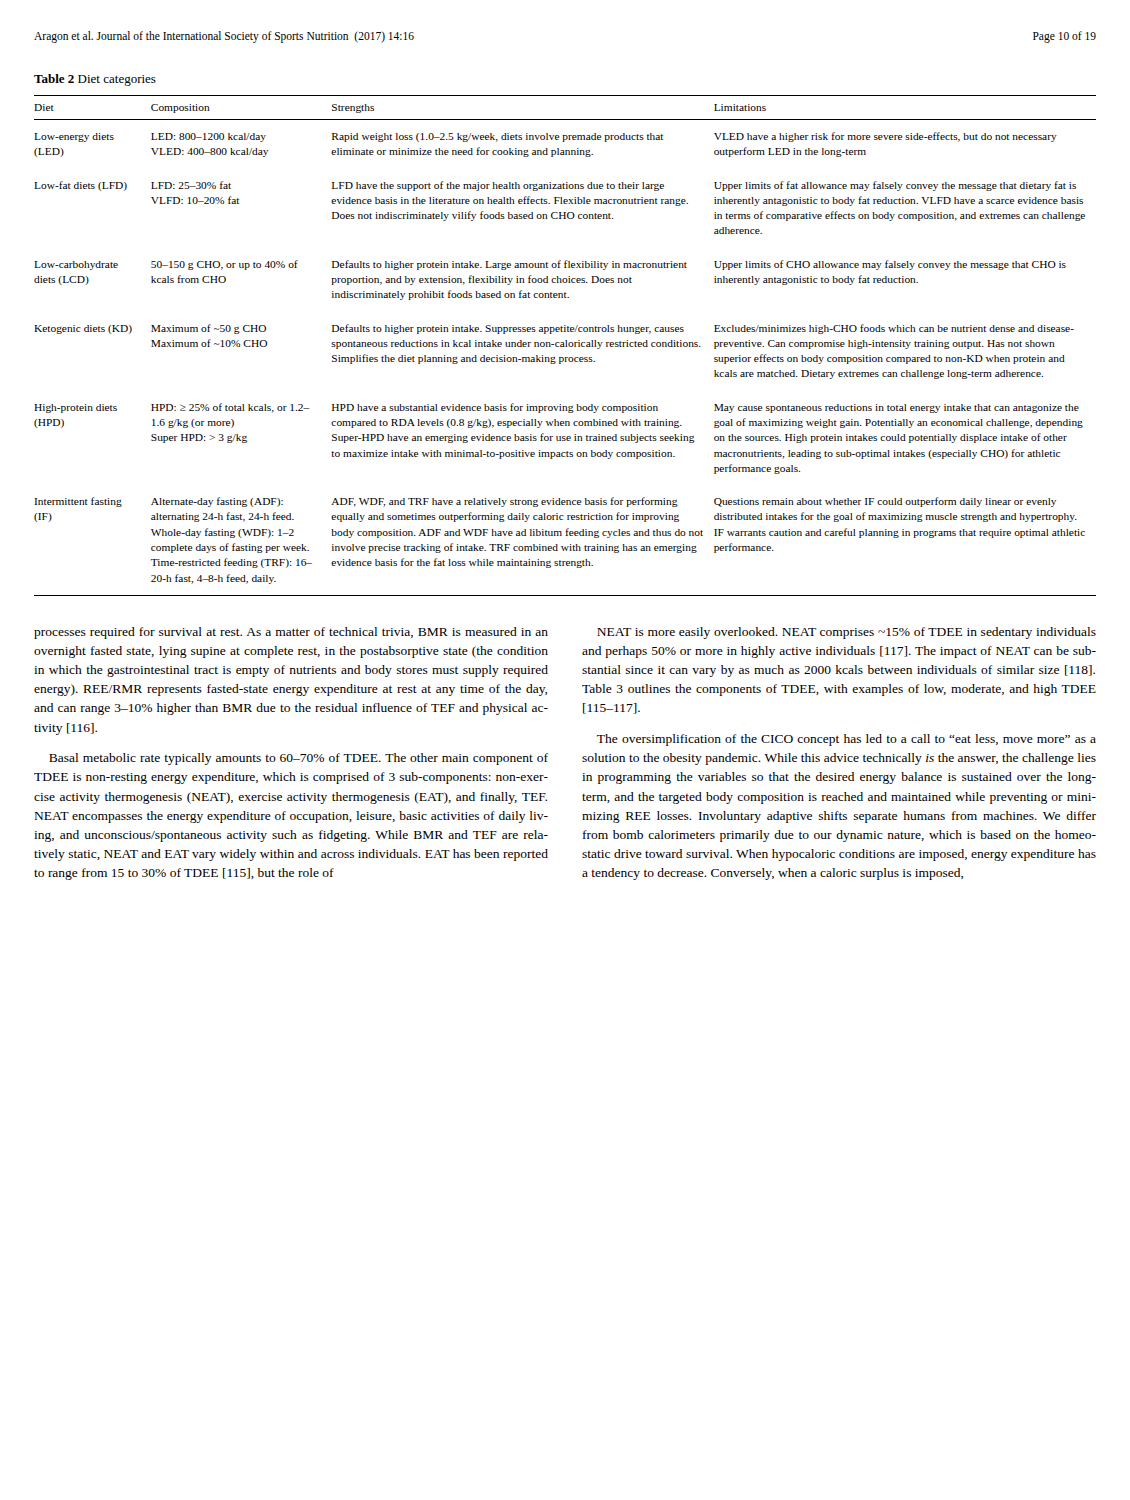Aragon et al. Journal of the International Society of Sports Nutrition (2017) 14:16
Page 10 of 19
Table 2 Diet categories
| Diet | Composition | Strengths | Limitations |
| --- | --- | --- | --- |
| Low-energy diets (LED) | LED: 800–1200 kcal/day VLED: 400–800 kcal/day | Rapid weight loss (1.0–2.5 kg/week, diets involve premade products that eliminate or minimize the need for cooking and planning. | VLED have a higher risk for more severe side-effects, but do not necessary outperform LED in the long-term |
| Low-fat diets (LFD) | LFD: 25–30% fat VLFD: 10–20% fat | LFD have the support of the major health organizations due to their large evidence basis in the literature on health effects. Flexible macronutrient range. Does not indiscriminately vilify foods based on CHO content. | Upper limits of fat allowance may falsely convey the message that dietary fat is inherently antagonistic to body fat reduction. VLFD have a scarce evidence basis in terms of comparative effects on body composition, and extremes can challenge adherence. |
| Low-carbohydrate diets (LCD) | 50–150 g CHO, or up to 40% of kcals from CHO | Defaults to higher protein intake. Large amount of flexibility in macronutrient proportion, and by extension, flexibility in food choices. Does not indiscriminately prohibit foods based on fat content. | Upper limits of CHO allowance may falsely convey the message that CHO is inherently antagonistic to body fat reduction. |
| Ketogenic diets (KD) | Maximum of ~50 g CHO Maximum of ~10% CHO | Defaults to higher protein intake. Suppresses appetite/controls hunger, causes spontaneous reductions in kcal intake under non-calorically restricted conditions. Simplifies the diet planning and decision-making process. | Excludes/minimizes high-CHO foods which can be nutrient dense and disease-preventive. Can compromise high-intensity training output. Has not shown superior effects on body composition compared to non-KD when protein and kcals are matched. Dietary extremes can challenge long-term adherence. |
| High-protein diets (HPD) | HPD: ≥ 25% of total kcals, or 1.2–1.6 g/kg (or more) Super HPD: > 3 g/kg | HPD have a substantial evidence basis for improving body composition compared to RDA levels (0.8 g/kg), especially when combined with training. Super-HPD have an emerging evidence basis for use in trained subjects seeking to maximize intake with minimal-to-positive impacts on body composition. | May cause spontaneous reductions in total energy intake that can antagonize the goal of maximizing weight gain. Potentially an economical challenge, depending on the sources. High protein intakes could potentially displace intake of other macronutrients, leading to sub-optimal intakes (especially CHO) for athletic performance goals. |
| Intermittent fasting (IF) | Alternate-day fasting (ADF): alternating 24-h fast, 24-h feed. Whole-day fasting (WDF): 1–2 complete days of fasting per week. Time-restricted feeding (TRF): 16–20-h fast, 4–8-h feed, daily. | ADF, WDF, and TRF have a relatively strong evidence basis for performing equally and sometimes outperforming daily caloric restriction for improving body composition. ADF and WDF have ad libitum feeding cycles and thus do not involve precise tracking of intake. TRF combined with training has an emerging evidence basis for the fat loss while maintaining strength. | Questions remain about whether IF could outperform daily linear or evenly distributed intakes for the goal of maximizing muscle strength and hypertrophy. IF warrants caution and careful planning in programs that require optimal athletic performance. |
processes required for survival at rest. As a matter of technical trivia, BMR is measured in an overnight fasted state, lying supine at complete rest, in the postabsorptive state (the condition in which the gastrointestinal tract is empty of nutrients and body stores must supply required energy). REE/RMR represents fasted-state energy expenditure at rest at any time of the day, and can range 3–10% higher than BMR due to the residual influence of TEF and physical activity [116].
Basal metabolic rate typically amounts to 60–70% of TDEE. The other main component of TDEE is non-resting energy expenditure, which is comprised of 3 sub-components: non-exercise activity thermogenesis (NEAT), exercise activity thermogenesis (EAT), and finally, TEF. NEAT encompasses the energy expenditure of occupation, leisure, basic activities of daily living, and unconscious/spontaneous activity such as fidgeting. While BMR and TEF are relatively static, NEAT and EAT vary widely within and across individuals. EAT has been reported to range from 15 to 30% of TDEE [115], but the role of
NEAT is more easily overlooked. NEAT comprises ~15% of TDEE in sedentary individuals and perhaps 50% or more in highly active individuals [117]. The impact of NEAT can be substantial since it can vary by as much as 2000 kcals between individuals of similar size [118]. Table 3 outlines the components of TDEE, with examples of low, moderate, and high TDEE [115–117].
The oversimplification of the CICO concept has led to a call to “eat less, move more” as a solution to the obesity pandemic. While this advice technically is the answer, the challenge lies in programming the variables so that the desired energy balance is sustained over the long-term, and the targeted body composition is reached and maintained while preventing or minimizing REE losses. Involuntary adaptive shifts separate humans from machines. We differ from bomb calorimeters primarily due to our dynamic nature, which is based on the homeostatic drive toward survival. When hypocaloric conditions are imposed, energy expenditure has a tendency to decrease. Conversely, when a caloric surplus is imposed,